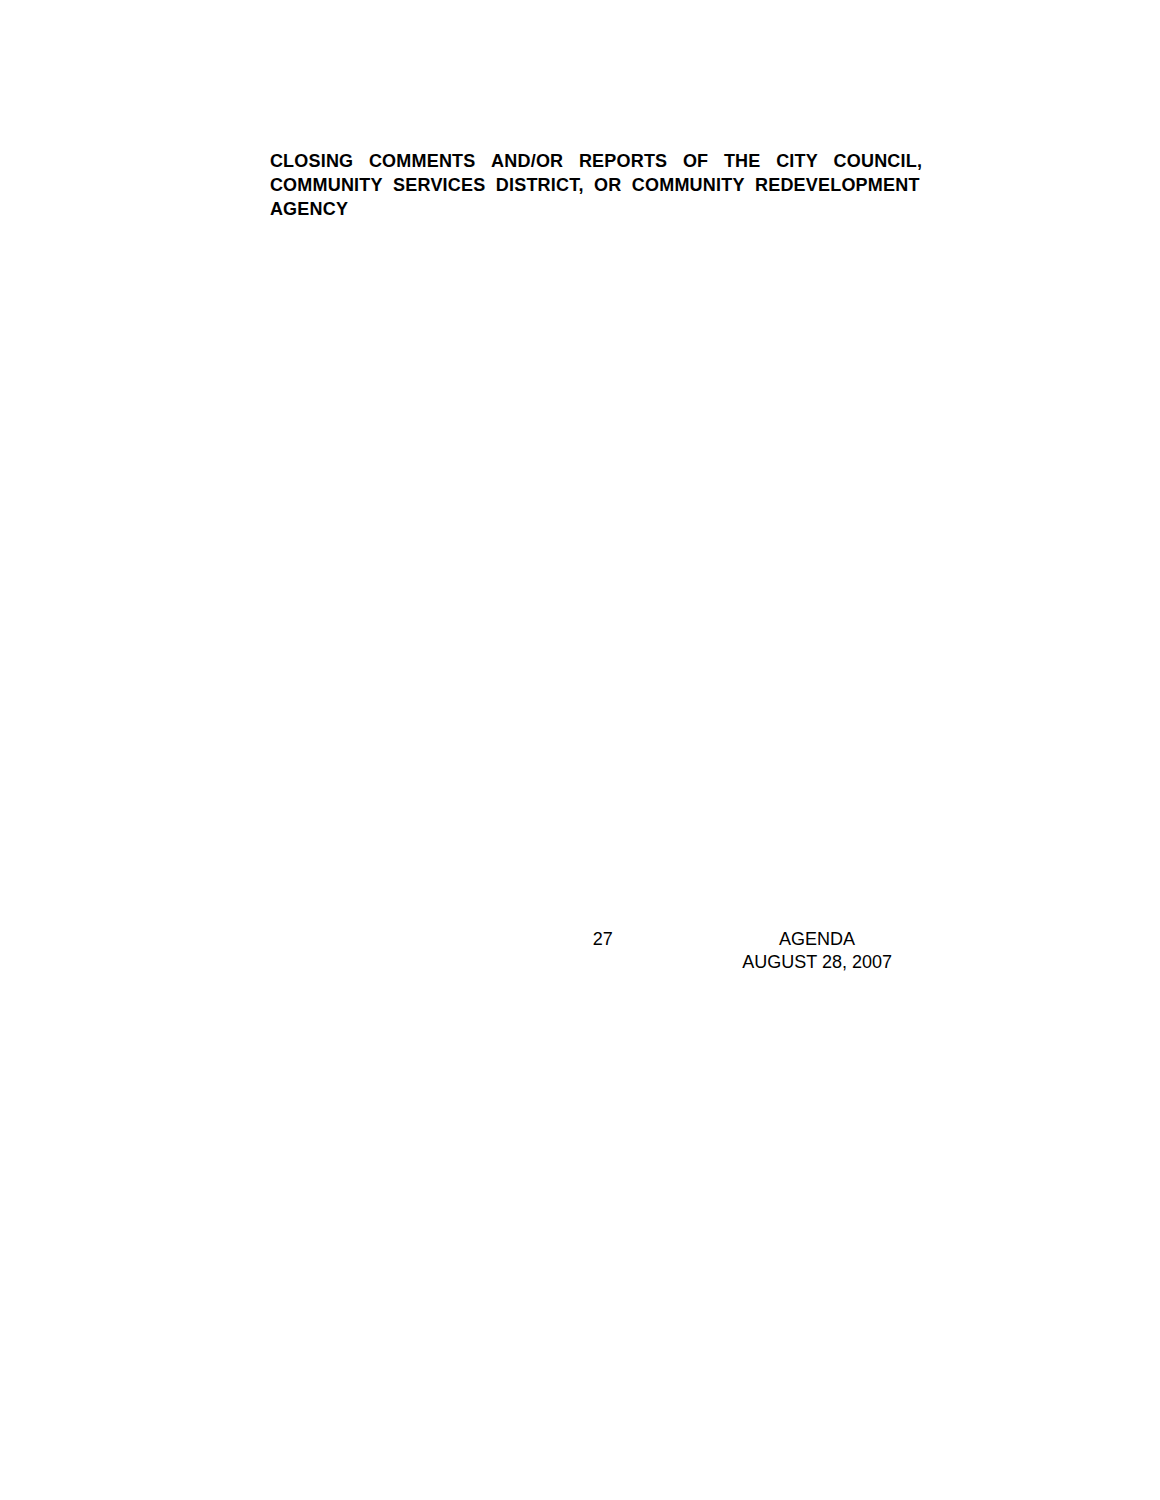CLOSING COMMENTS AND/OR REPORTS OF THE CITY COUNCIL, COMMUNITY SERVICES DISTRICT, OR COMMUNITY REDEVELOPMENT AGENCY
27
AGENDA AUGUST 28, 2007